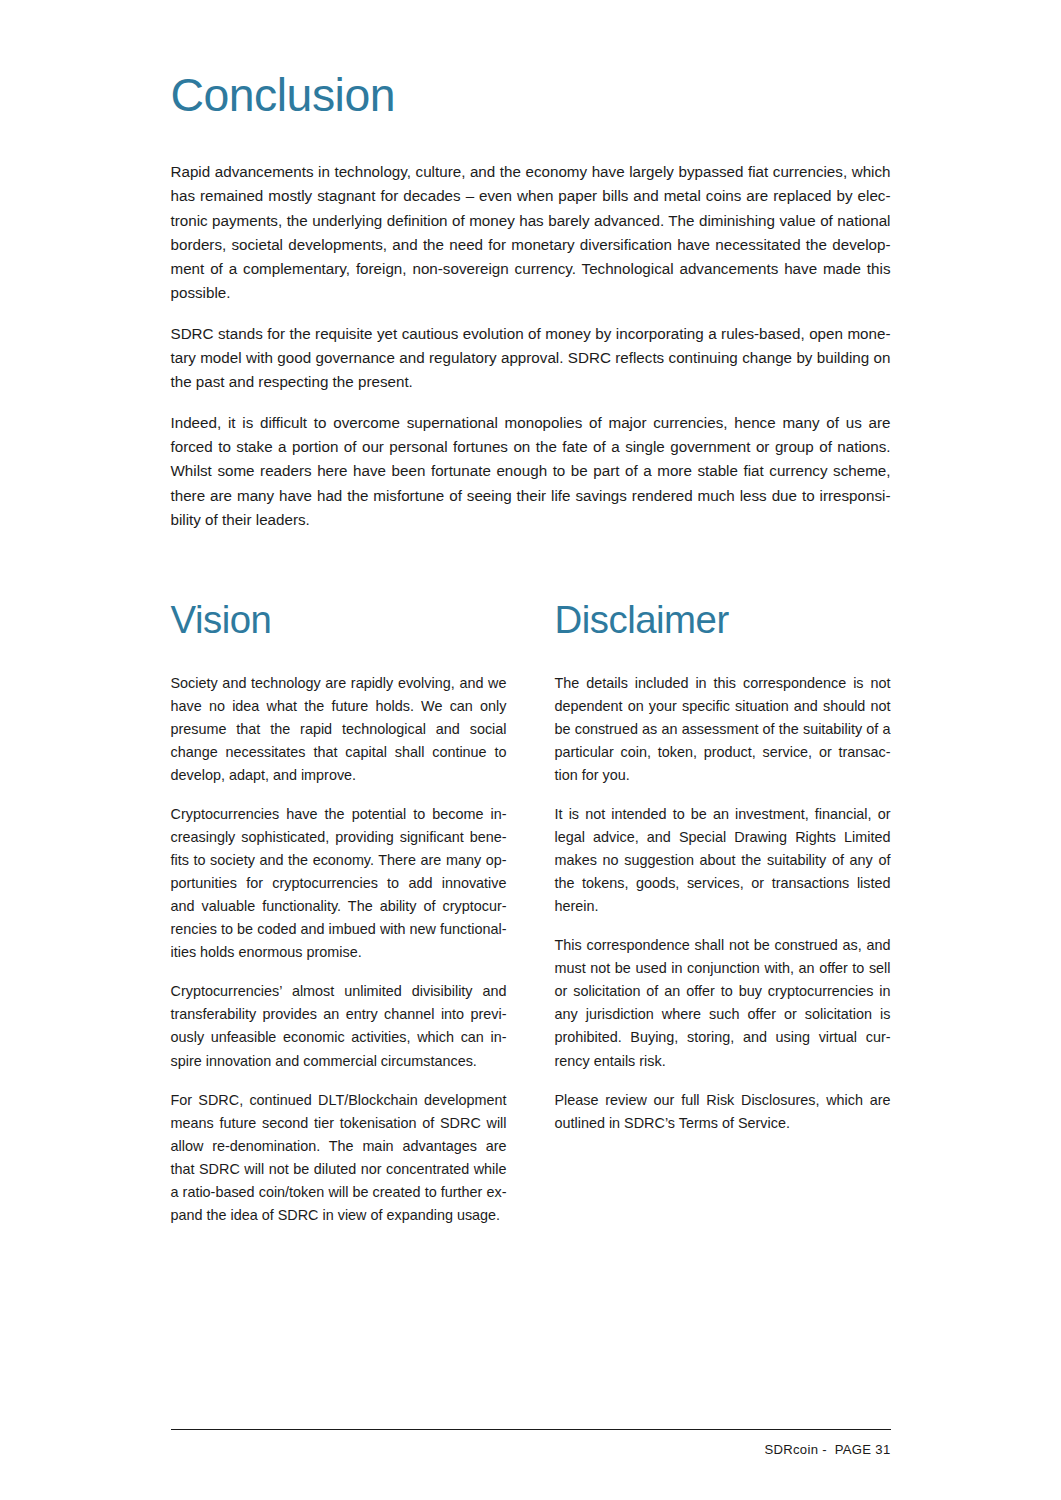Conclusion
Rapid advancements in technology, culture, and the economy have largely bypassed fiat currencies, which has remained mostly stagnant for decades – even when paper bills and metal coins are replaced by electronic payments, the underlying definition of money has barely advanced. The diminishing value of national borders, societal developments, and the need for monetary diversification have necessitated the development of a complementary, foreign, non-sovereign currency. Technological advancements have made this possible.
SDRC stands for the requisite yet cautious evolution of money by incorporating a rules-based, open monetary model with good governance and regulatory approval. SDRC reflects continuing change by building on the past and respecting the present.
Indeed, it is difficult to overcome supernational monopolies of major currencies, hence many of us are forced to stake a portion of our personal fortunes on the fate of a single government or group of nations. Whilst some readers here have been fortunate enough to be part of a more stable fiat currency scheme, there are many have had the misfortune of seeing their life savings rendered much less due to irresponsibility of their leaders.
Vision
Society and technology are rapidly evolving, and we have no idea what the future holds. We can only presume that the rapid technological and social change necessitates that capital shall continue to develop, adapt, and improve.
Cryptocurrencies have the potential to become increasingly sophisticated, providing significant benefits to society and the economy. There are many opportunities for cryptocurrencies to add innovative and valuable functionality. The ability of cryptocurrencies to be coded and imbued with new functionalities holds enormous promise.
Cryptocurrencies’ almost unlimited divisibility and transferability provides an entry channel into previously unfeasible economic activities, which can inspire innovation and commercial circumstances.
For SDRC, continued DLT/Blockchain development means future second tier tokenisation of SDRC will allow re-denomination. The main advantages are that SDRC will not be diluted nor concentrated while a ratio-based coin/token will be created to further expand the idea of SDRC in view of expanding usage.
Disclaimer
The details included in this correspondence is not dependent on your specific situation and should not be construed as an assessment of the suitability of a particular coin, token, product, service, or transaction for you.
It is not intended to be an investment, financial, or legal advice, and Special Drawing Rights Limited makes no suggestion about the suitability of any of the tokens, goods, services, or transactions listed herein.
This correspondence shall not be construed as, and must not be used in conjunction with, an offer to sell or solicitation of an offer to buy cryptocurrencies in any jurisdiction where such offer or solicitation is prohibited. Buying, storing, and using virtual currency entails risk.
Please review our full Risk Disclosures, which are outlined in SDRC’s Terms of Service.
SDRcoin - PAGE 31